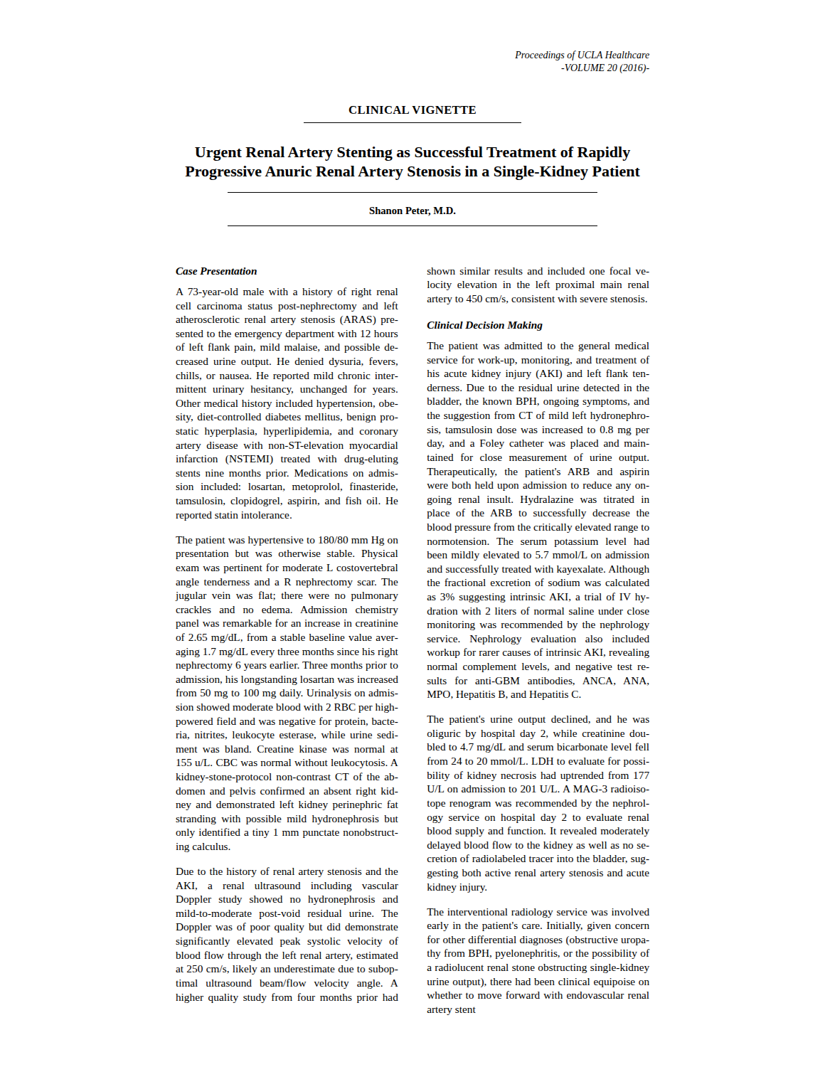Proceedings of UCLA Healthcare
-VOLUME 20 (2016)-
CLINICAL VIGNETTE
Urgent Renal Artery Stenting as Successful Treatment of Rapidly Progressive Anuric Renal Artery Stenosis in a Single-Kidney Patient
Shanon Peter, M.D.
Case Presentation
A 73-year-old male with a history of right renal cell carcinoma status post-nephrectomy and left atherosclerotic renal artery stenosis (ARAS) presented to the emergency department with 12 hours of left flank pain, mild malaise, and possible decreased urine output. He denied dysuria, fevers, chills, or nausea. He reported mild chronic intermittent urinary hesitancy, unchanged for years. Other medical history included hypertension, obesity, diet-controlled diabetes mellitus, benign prostatic hyperplasia, hyperlipidemia, and coronary artery disease with non-ST-elevation myocardial infarction (NSTEMI) treated with drug-eluting stents nine months prior. Medications on admission included: losartan, metoprolol, finasteride, tamsulosin, clopidogrel, aspirin, and fish oil. He reported statin intolerance.
The patient was hypertensive to 180/80 mm Hg on presentation but was otherwise stable. Physical exam was pertinent for moderate L costovertebral angle tenderness and a R nephrectomy scar. The jugular vein was flat; there were no pulmonary crackles and no edema. Admission chemistry panel was remarkable for an increase in creatinine of 2.65 mg/dL, from a stable baseline value averaging 1.7 mg/dL every three months since his right nephrectomy 6 years earlier. Three months prior to admission, his longstanding losartan was increased from 50 mg to 100 mg daily. Urinalysis on admission showed moderate blood with 2 RBC per high-powered field and was negative for protein, bacteria, nitrites, leukocyte esterase, while urine sediment was bland. Creatine kinase was normal at 155 u/L. CBC was normal without leukocytosis. A kidney-stone-protocol non-contrast CT of the abdomen and pelvis confirmed an absent right kidney and demonstrated left kidney perinephric fat stranding with possible mild hydronephrosis but only identified a tiny 1 mm punctate nonobstructing calculus.
Due to the history of renal artery stenosis and the AKI, a renal ultrasound including vascular Doppler study showed no hydronephrosis and mild-to-moderate post-void residual urine. The Doppler was of poor quality but did demonstrate significantly elevated peak systolic velocity of blood flow through the left renal artery, estimated at 250 cm/s, likely an underestimate due to suboptimal ultrasound beam/flow velocity angle. A higher quality study from four months prior had shown similar results and included one focal velocity elevation in the left proximal main renal artery to 450 cm/s, consistent with severe stenosis.
Clinical Decision Making
The patient was admitted to the general medical service for work-up, monitoring, and treatment of his acute kidney injury (AKI) and left flank tenderness. Due to the residual urine detected in the bladder, the known BPH, ongoing symptoms, and the suggestion from CT of mild left hydronephrosis, tamsulosin dose was increased to 0.8 mg per day, and a Foley catheter was placed and maintained for close measurement of urine output. Therapeutically, the patient's ARB and aspirin were both held upon admission to reduce any ongoing renal insult. Hydralazine was titrated in place of the ARB to successfully decrease the blood pressure from the critically elevated range to normotension. The serum potassium level had been mildly elevated to 5.7 mmol/L on admission and successfully treated with kayexalate. Although the fractional excretion of sodium was calculated as 3% suggesting intrinsic AKI, a trial of IV hydration with 2 liters of normal saline under close monitoring was recommended by the nephrology service. Nephrology evaluation also included workup for rarer causes of intrinsic AKI, revealing normal complement levels, and negative test results for anti-GBM antibodies, ANCA, ANA, MPO, Hepatitis B, and Hepatitis C.
The patient's urine output declined, and he was oliguric by hospital day 2, while creatinine doubled to 4.7 mg/dL and serum bicarbonate level fell from 24 to 20 mmol/L. LDH to evaluate for possibility of kidney necrosis had uptrended from 177 U/L on admission to 201 U/L. A MAG-3 radioisotope renogram was recommended by the nephrology service on hospital day 2 to evaluate renal blood supply and function. It revealed moderately delayed blood flow to the kidney as well as no secretion of radiolabeled tracer into the bladder, suggesting both active renal artery stenosis and acute kidney injury.
The interventional radiology service was involved early in the patient's care. Initially, given concern for other differential diagnoses (obstructive uropathy from BPH, pyelonephritis, or the possibility of a radiolucent renal stone obstructing single-kidney urine output), there had been clinical equipoise on whether to move forward with endovascular renal artery stent